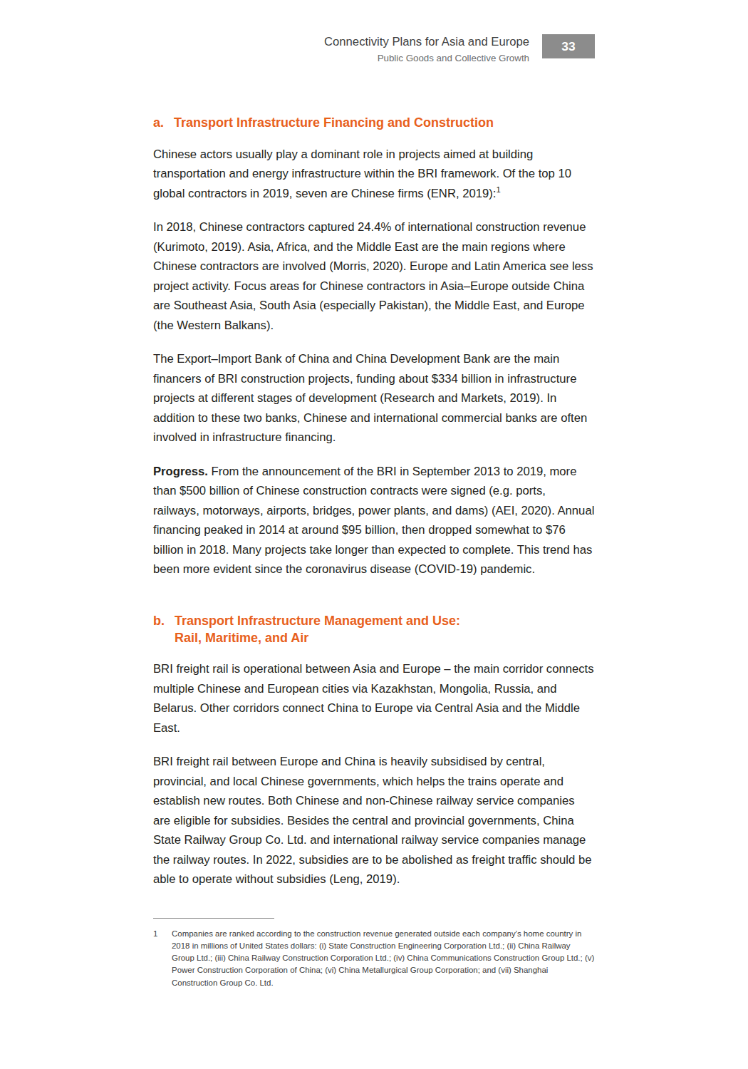Connectivity Plans for Asia and Europe
Public Goods and Collective Growth
33
a. Transport Infrastructure Financing and Construction
Chinese actors usually play a dominant role in projects aimed at building transportation and energy infrastructure within the BRI framework. Of the top 10 global contractors in 2019, seven are Chinese firms (ENR, 2019):1
In 2018, Chinese contractors captured 24.4% of international construction revenue (Kurimoto, 2019). Asia, Africa, and the Middle East are the main regions where Chinese contractors are involved (Morris, 2020). Europe and Latin America see less project activity. Focus areas for Chinese contractors in Asia–Europe outside China are Southeast Asia, South Asia (especially Pakistan), the Middle East, and Europe (the Western Balkans).
The Export–Import Bank of China and China Development Bank are the main financers of BRI construction projects, funding about $334 billion in infrastructure projects at different stages of development (Research and Markets, 2019). In addition to these two banks, Chinese and international commercial banks are often involved in infrastructure financing.
Progress. From the announcement of the BRI in September 2013 to 2019, more than $500 billion of Chinese construction contracts were signed (e.g. ports, railways, motorways, airports, bridges, power plants, and dams) (AEI, 2020). Annual financing peaked in 2014 at around $95 billion, then dropped somewhat to $76 billion in 2018. Many projects take longer than expected to complete. This trend has been more evident since the coronavirus disease (COVID-19) pandemic.
b. Transport Infrastructure Management and Use:Rail, Maritime, and Air
BRI freight rail is operational between Asia and Europe – the main corridor connects multiple Chinese and European cities via Kazakhstan, Mongolia, Russia, and Belarus. Other corridors connect China to Europe via Central Asia and the Middle East.
BRI freight rail between Europe and China is heavily subsidised by central, provincial, and local Chinese governments, which helps the trains operate and establish new routes. Both Chinese and non-Chinese railway service companies are eligible for subsidies. Besides the central and provincial governments, China State Railway Group Co. Ltd. and international railway service companies manage the railway routes. In 2022, subsidies are to be abolished as freight traffic should be able to operate without subsidies (Leng, 2019).
1
Companies are ranked according to the construction revenue generated outside each company’s home country in 2018 in millions of United States dollars: (i) State Construction Engineering Corporation Ltd.; (ii) China Railway Group Ltd.; (iii) China Railway Construction Corporation Ltd.; (iv) China Communications Construction Group Ltd.; (v) Power Construction Corporation of China; (vi) China Metallurgical Group Corporation; and (vii) Shanghai Construction Group Co. Ltd.